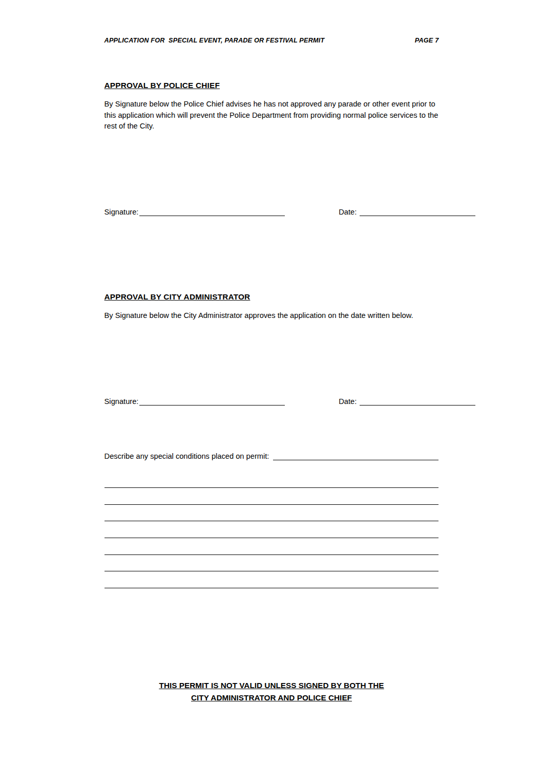APPLICATION FOR SPECIAL EVENT, PARADE OR FESTIVAL PERMIT PAGE 7
APPROVAL BY POLICE CHIEF
By Signature below the Police Chief advises he has not approved any parade or other event prior to this application which will prevent the Police Department from providing normal police services to the rest of the City.
Signature:
Date:
APPROVAL BY CITY ADMINISTRATOR
By Signature below the City Administrator approves the application on the date written below.
Signature:
Date:
Describe any special conditions placed on permit:
THIS PERMIT IS NOT VALID UNLESS SIGNED BY BOTH THE
CITY ADMINISTRATOR AND POLICE CHIEF